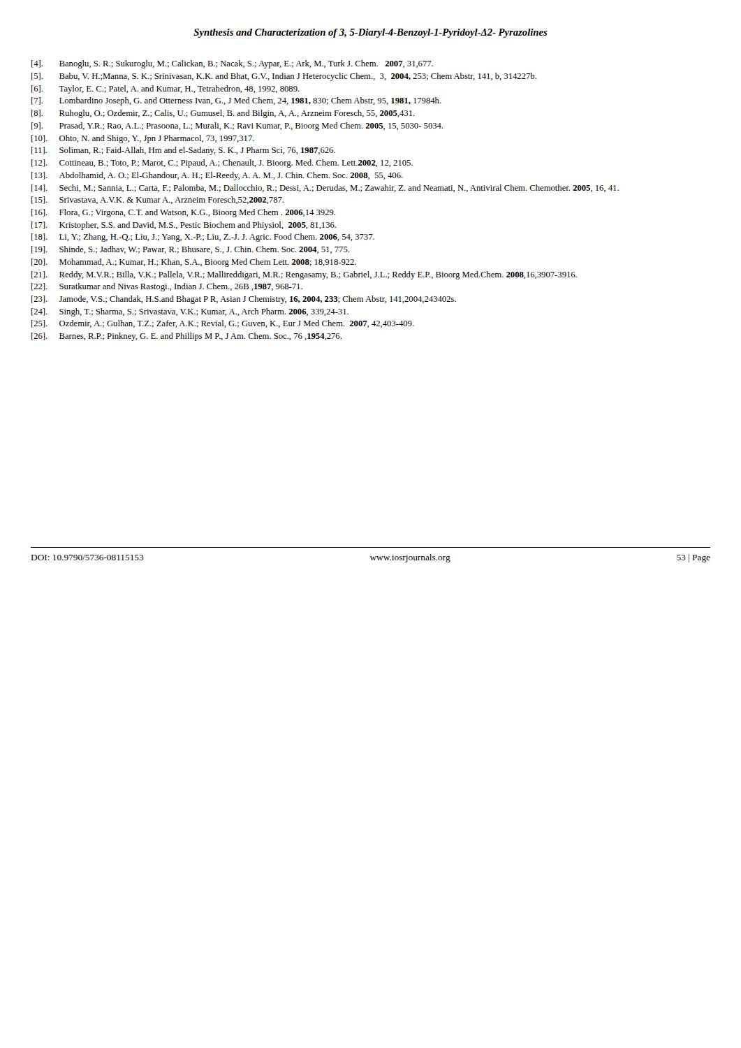Synthesis and Characterization of 3, 5-Diaryl-4-Benzoyl-1-Pyridoyl-Δ2- Pyrazolines
[4]. Banoglu, S. R.; Sukuroglu, M.; Calickan, B.; Nacak, S.; Aypar, E.; Ark, M., Turk J. Chem. 2007, 31,677.
[5]. Babu, V. H.;Manna, S. K.; Srinivasan, K.K. and Bhat, G.V., Indian J Heterocyclic Chem., 3, 2004, 253; Chem Abstr, 141, b, 314227b.
[6]. Taylor, E. C.; Patel, A. and Kumar, H., Tetrahedron, 48, 1992, 8089.
[7]. Lombardino Joseph, G. and Otterness Ivan, G., J Med Chem, 24, 1981, 830; Chem Abstr, 95, 1981, 17984h.
[8]. Ruhoglu, O.; Ozdemir, Z.; Calis, U.; Gumusel, B. and Bilgin, A, A., Arzneim Foresch, 55, 2005,431.
[9]. Prasad, Y.R.; Rao, A.L.; Prasoona, L.; Murali, K.; Ravi Kumar, P., Bioorg Med Chem. 2005, 15, 5030- 5034.
[10]. Ohto, N. and Shigo, Y., Jpn J Pharmacol, 73, 1997,317.
[11]. Soliman, R.; Faid-Allah, Hm and el-Sadany, S. K., J Pharm Sci, 76, 1987,626.
[12]. Cottineau, B.; Toto, P.; Marot, C.; Pipaud, A.; Chenault, J. Bioorg. Med. Chem. Lett.2002, 12, 2105.
[13]. Abdolhamid, A. O.; El-Ghandour, A. H.; El-Reedy, A. A. M., J. Chin. Chem. Soc. 2008, 55, 406.
[14]. Sechi, M.; Sannia, L.; Carta, F.; Palomba, M.; Dallocchio, R.; Dessi, A.; Derudas, M.; Zawahir, Z. and Neamati, N., Antiviral Chem. Chemother. 2005, 16, 41.
[15]. Srivastava, A.V.K. & Kumar A., Arzneim Foresch,52,2002,787.
[16]. Flora, G.; Virgona, C.T. and Watson, K.G., Bioorg Med Chem . 2006,14 3929.
[17]. Kristopher, S.S. and David, M.S., Pestic Biochem and Phiysiol, 2005, 81,136.
[18]. Li, Y.; Zhang, H.-Q.; Liu, J.; Yang, X.-P.; Liu, Z.-J. J. Agric. Food Chem. 2006, 54, 3737.
[19]. Shinde, S.; Jadhav, W.; Pawar, R.; Bhusare, S., J. Chin. Chem. Soc. 2004, 51, 775.
[20]. Mohammad, A.; Kumar, H.; Khan, S.A., Bioorg Med Chem Lett. 2008; 18,918-922.
[21]. Reddy, M.V.R.; Billa, V.K.; Pallela, V.R.; Mallireddigari, M.R.; Rengasamy, B.; Gabriel, J.L.; Reddy E.P., Bioorg Med.Chem. 2008,16,3907-3916.
[22]. Suratkumar and Nivas Rastogi., Indian J. Chem., 26B ,1987, 968-71.
[23]. Jamode, V.S.; Chandak, H.S.and Bhagat P R, Asian J Chemistry, 16, 2004, 233; Chem Abstr, 141,2004,243402s.
[24]. Singh, T.; Sharma, S.; Srivastava, V.K.; Kumar, A., Arch Pharm. 2006, 339,24-31.
[25]. Ozdemir, A.; Gulhan, T.Z.; Zafer, A.K.; Revial, G.; Guven, K., Eur J Med Chem. 2007, 42,403-409.
[26]. Barnes, R.P.; Pinkney, G. E. and Phillips M P., J Am. Chem. Soc., 76 ,1954,276.
DOI: 10.9790/5736-08115153 www.iosrjournals.org 53 | Page